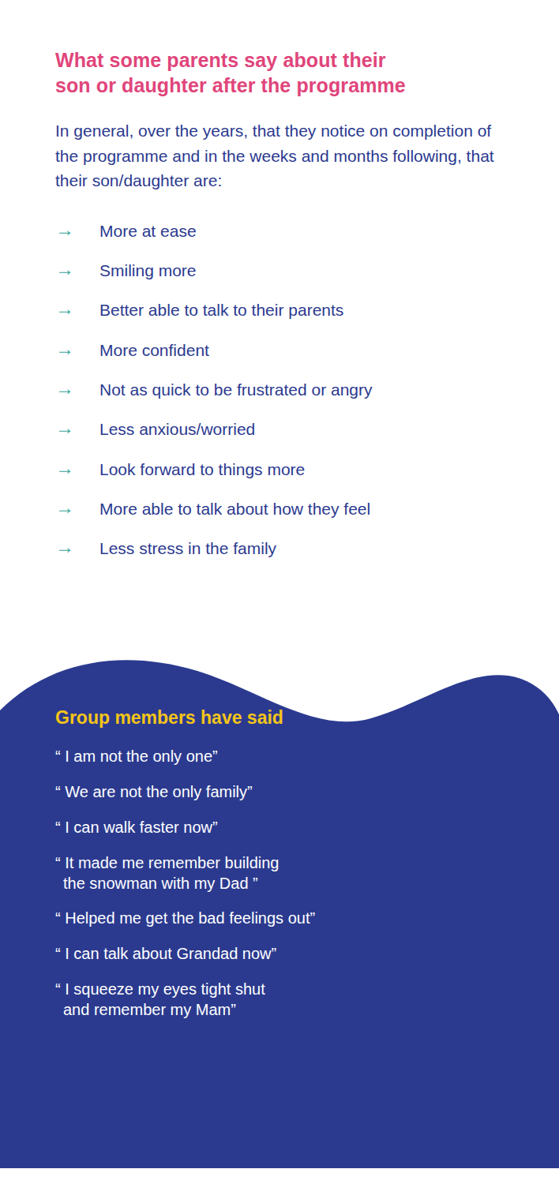What some parents say about their
son or daughter after the programme
In general, over the years, that they notice on completion of the programme and in the weeks and months following, that their son/daughter are:
More at ease
Smiling more
Better able to talk to their parents
More confident
Not as quick to be frustrated or angry
Less anxious/worried
Look forward to things more
More able to talk about how they feel
Less stress in the family
Group members have said
“ I am not the only one”
“ We are not the only family”
“ I can walk faster now”
“ It made me remember building
the snowman with my Dad ”
“ Helped me get the bad feelings out”
“ I can talk about Grandad now”
“ I squeeze my eyes tight shut
and remember my Mam”